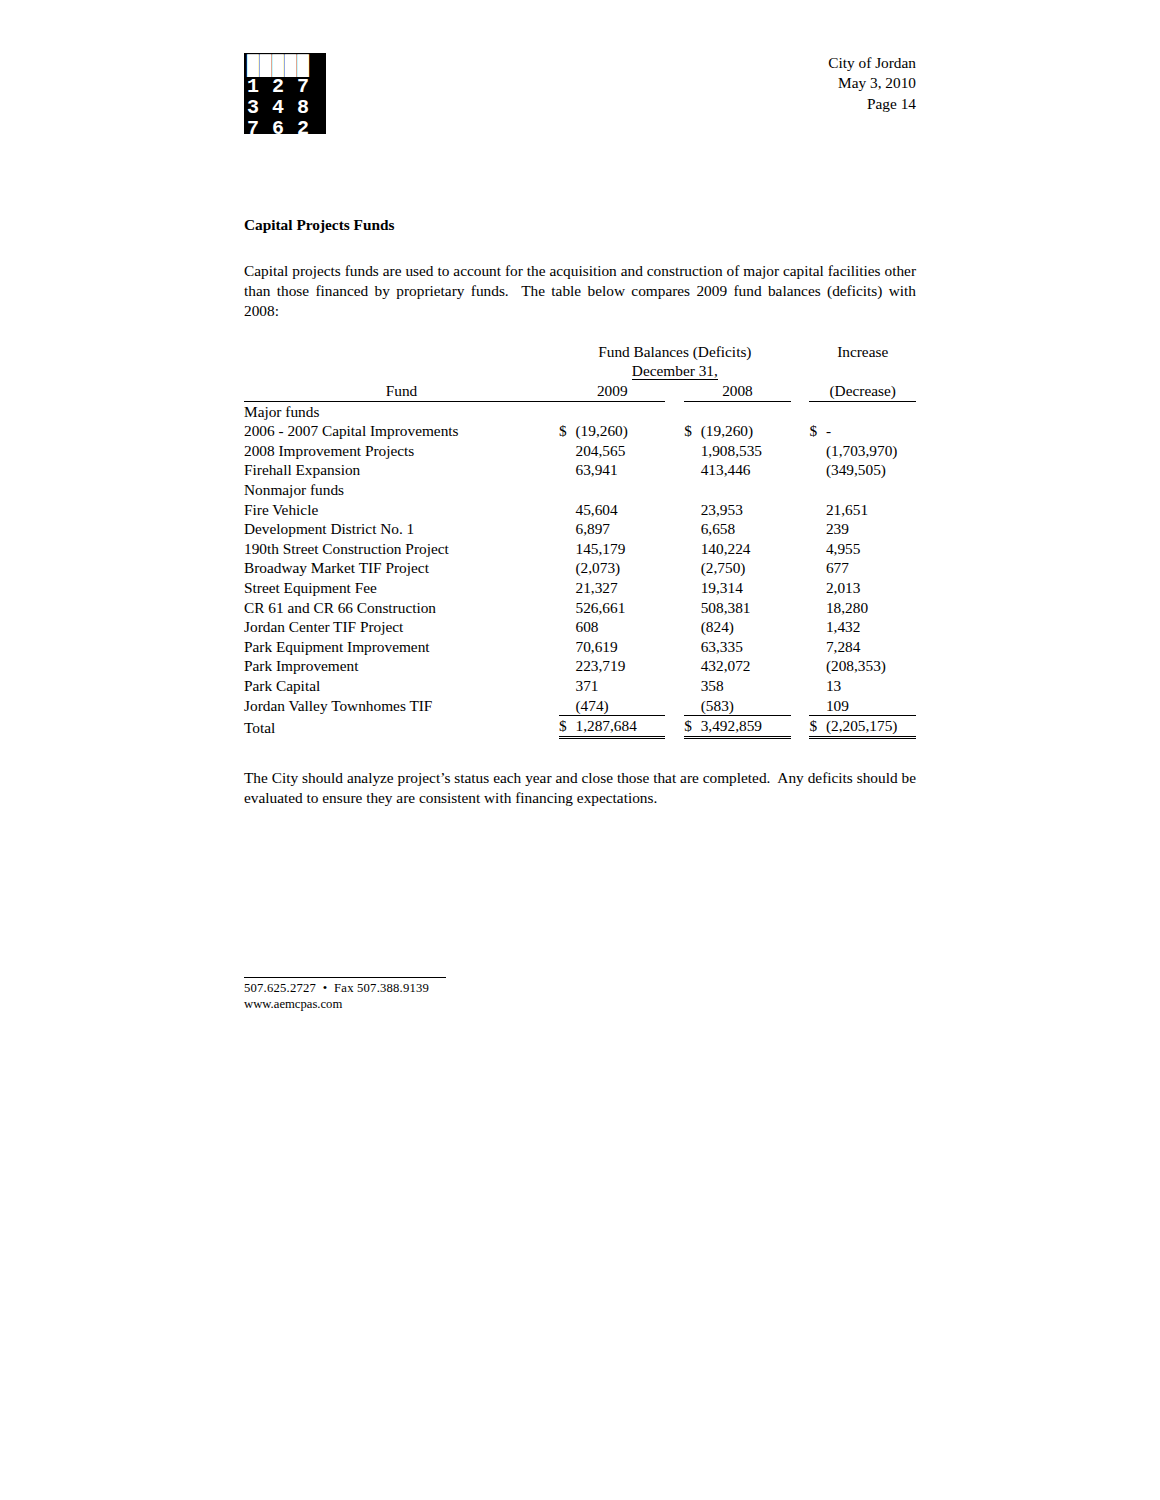█████ 1 2 7 3 4 8 7 6 2
City of Jordan
May 3, 2010
Page 14
Capital Projects Funds
Capital projects funds are used to account for the acquisition and construction of major capital facilities other than those financed by proprietary funds. The table below compares 2009 fund balances (deficits) with 2008:
| | Fund Balances (Deficits) | | Increase |
| | December 31, | | |
| Fund | 2009 | | 2008 | | (Decrease) |
| Major funds | | | | | | | | |
| 2006 - 2007 Capital Improvements | $ | (19,260) | | $ | (19,260) | | $ | - |
| 2008 Improvement Projects | | 204,565 | | | 1,908,535 | | | (1,703,970) |
| Firehall Expansion | | 63,941 | | | 413,446 | | | (349,505) |
| Nonmajor funds | | | | | | | | |
| Fire Vehicle | | 45,604 | | | 23,953 | | | 21,651 |
| Development District No. 1 | | 6,897 | | | 6,658 | | | 239 |
| 190th Street Construction Project | | 145,179 | | | 140,224 | | | 4,955 |
| Broadway Market TIF Project | | (2,073) | | | (2,750) | | | 677 |
| Street Equipment Fee | | 21,327 | | | 19,314 | | | 2,013 |
| CR 61 and CR 66 Construction | | 526,661 | | | 508,381 | | | 18,280 |
| Jordan Center TIF Project | | 608 | | | (824) | | | 1,432 |
| Park Equipment Improvement | | 70,619 | | | 63,335 | | | 7,284 |
| Park Improvement | | 223,719 | | | 432,072 | | | (208,353) |
| Park Capital | | 371 | | | 358 | | | 13 |
| Jordan Valley Townhomes TIF | | (474) | | | (583) | | | 109 |
| Total | $ | 1,287,684 | | $ | 3,492,859 | | $ | (2,205,175) |
The City should analyze project’s status each year and close those that are completed. Any deficits should be evaluated to ensure they are consistent with financing expectations.
507.625.2727 • Fax 507.388.9139
www.aemcpas.com